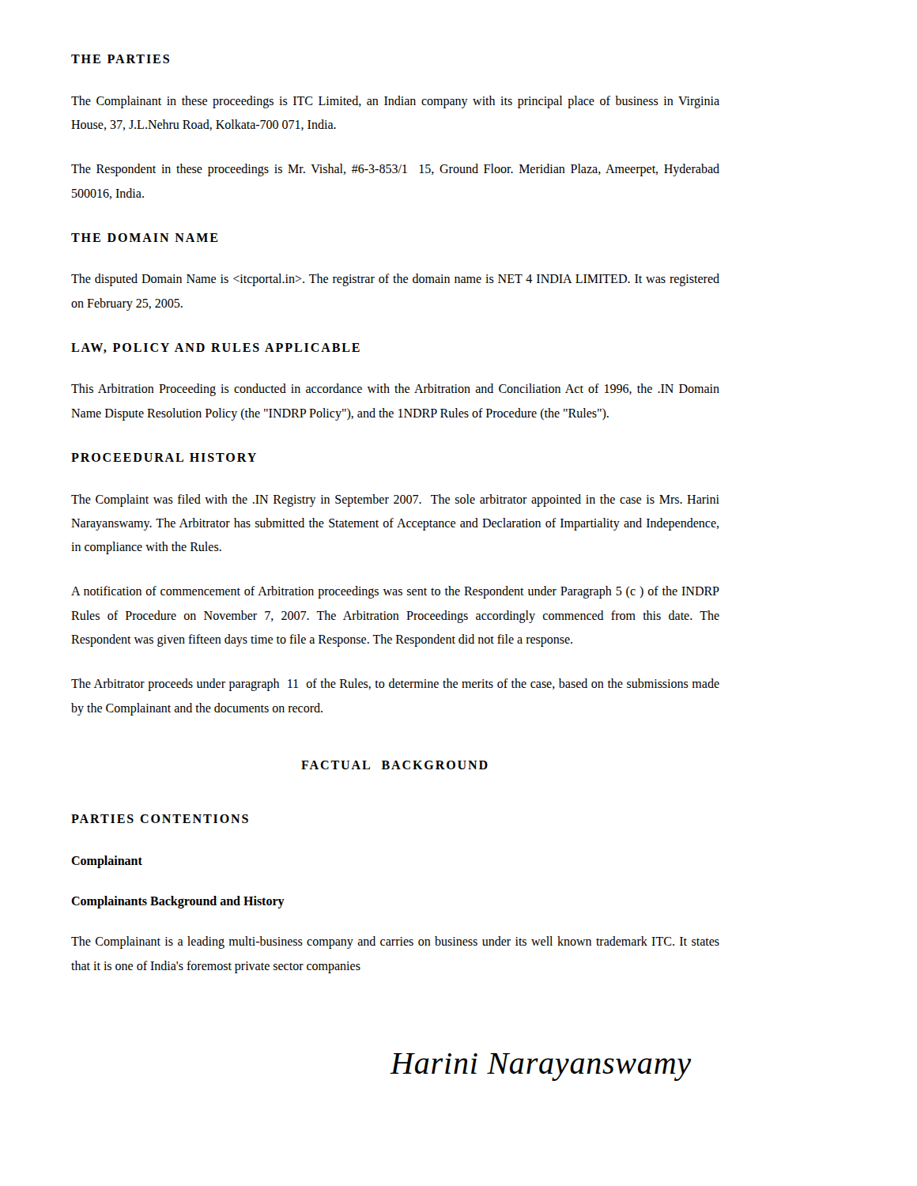THE PARTIES
The Complainant in these proceedings is ITC Limited, an Indian company with its principal place of business in Virginia House, 37, J.L.Nehru Road, Kolkata-700 071, India.
The Respondent in these proceedings is Mr. Vishal, #6-3-853/1 15, Ground Floor. Meridian Plaza, Ameerpet, Hyderabad 500016, India.
THE DOMAIN NAME
The disputed Domain Name is <itcportal.in>. The registrar of the domain name is NET 4 INDIA LIMITED. It was registered on February 25, 2005.
LAW, POLICY AND RULES APPLICABLE
This Arbitration Proceeding is conducted in accordance with the Arbitration and Conciliation Act of 1996, the .IN Domain Name Dispute Resolution Policy (the "INDRP Policy"), and the 1NDRP Rules of Procedure (the "Rules").
PROCEEDURAL HISTORY
The Complaint was filed with the .IN Registry in September 2007. The sole arbitrator appointed in the case is Mrs. Harini Narayanswamy. The Arbitrator has submitted the Statement of Acceptance and Declaration of Impartiality and Independence, in compliance with the Rules.
A notification of commencement of Arbitration proceedings was sent to the Respondent under Paragraph 5 (c ) of the INDRP Rules of Procedure on November 7, 2007. The Arbitration Proceedings accordingly commenced from this date. The Respondent was given fifteen days time to file a Response. The Respondent did not file a response.
The Arbitrator proceeds under paragraph 11 of the Rules, to determine the merits of the case, based on the submissions made by the Complainant and the documents on record.
FACTUAL BACKGROUND
PARTIES CONTENTIONS
Complainant
Complainants Background and History
The Complainant is a leading multi-business company and carries on business under its well known trademark ITC. It states that it is one of India's foremost private sector companies
Harini Narayanswamy